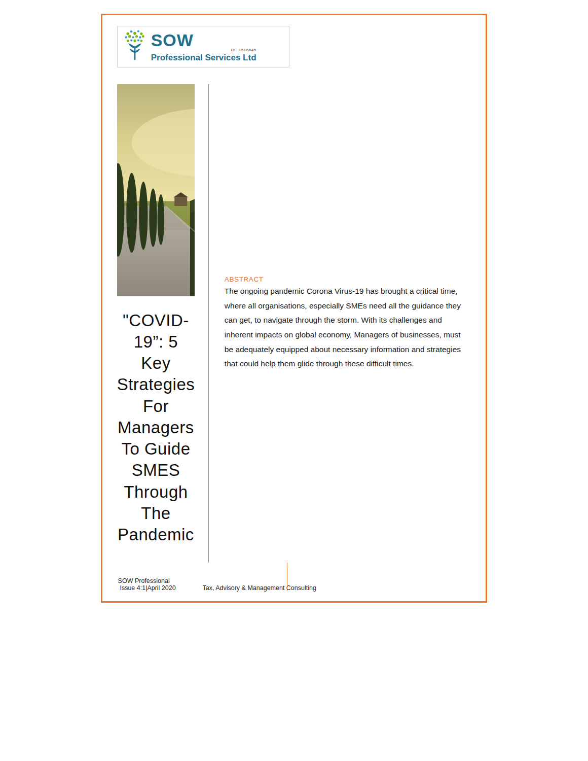SOW
RC 1516645
Professional Services Ltd
"COVID-19”: 5 Key Strategies For Managers To Guide SMES Through The Pandemic
ABSTRACT
The ongoing pandemic Corona Virus-19 has brought a critical time, where all organisations, especially SMEs need all the guidance they can get, to navigate through the storm. With its challenges and inherent impacts on global economy, Managers of businesses, must be adequately equipped about necessary information and strategies that could help them glide through these difficult times.
SOW Professional
Issue 4:1|April 2020 Tax, Advisory & Management Consulting